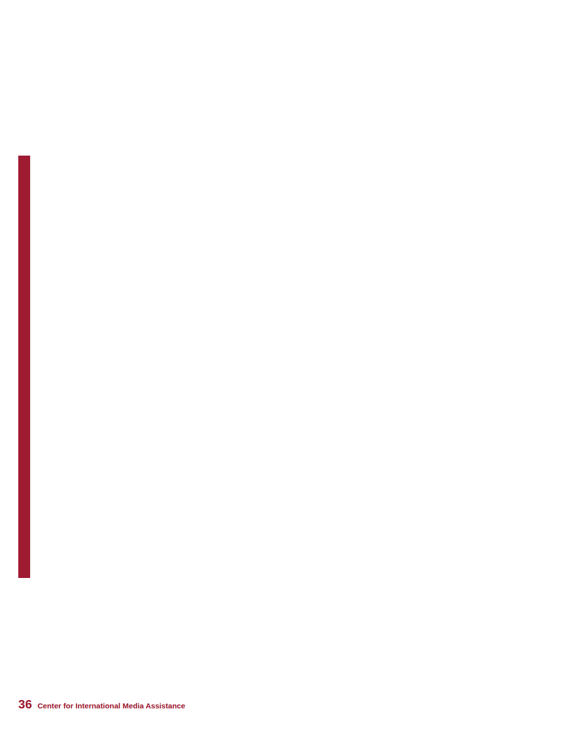CIMA Research Report: University Journalism Education: A Global Challenge
36 Center for International Media Assistance